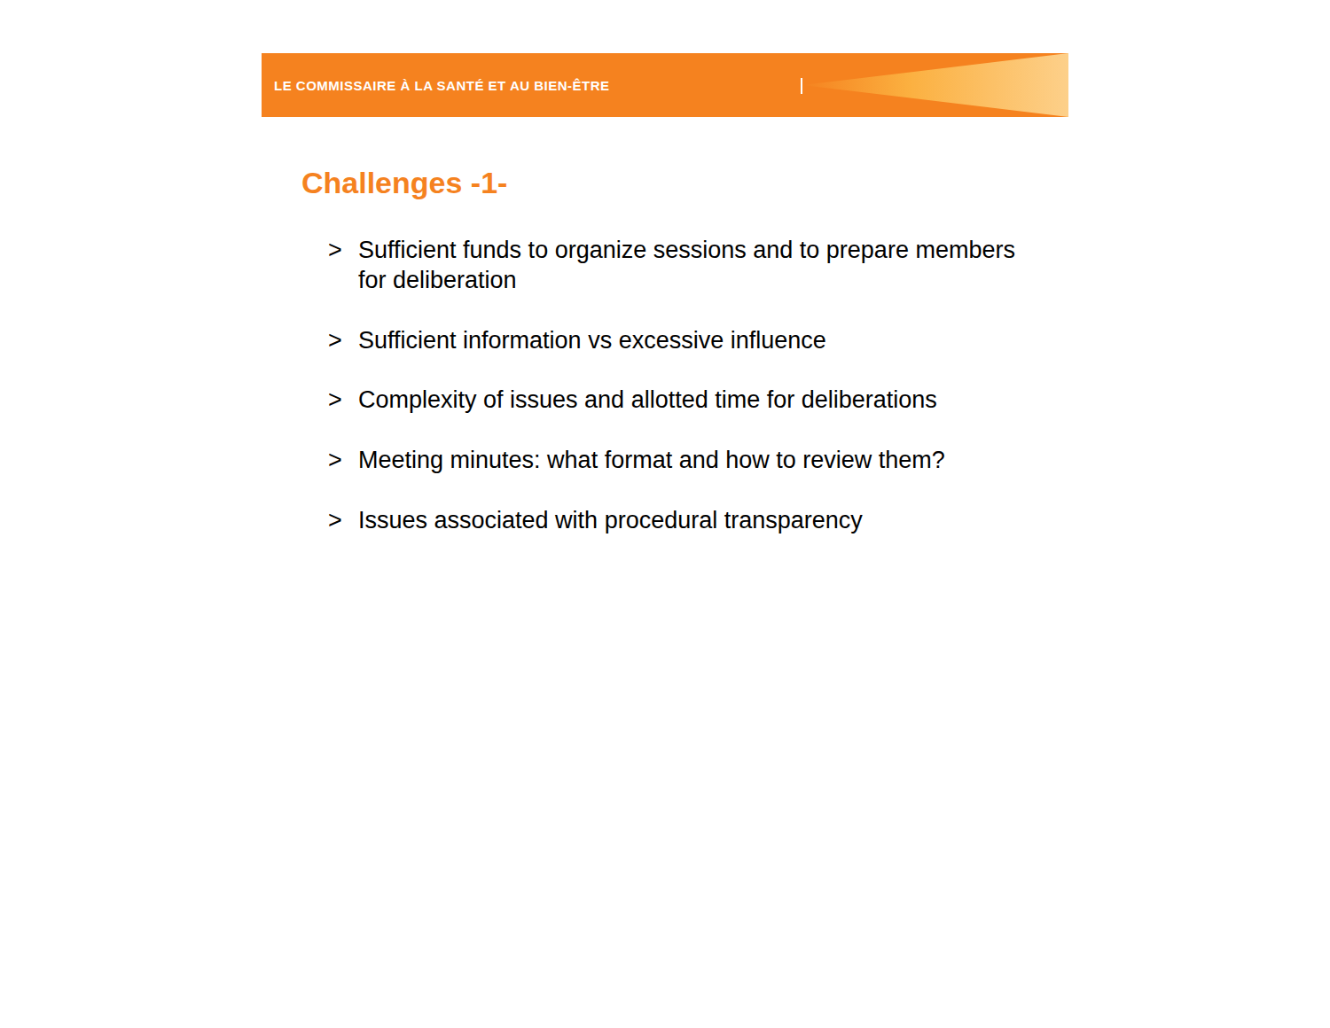LE COMMISSAIRE À LA SANTÉ ET AU BIEN-ÊTRE
Challenges -1-
Sufficient funds to organize sessions and to prepare members for deliberation
Sufficient information vs excessive influence
Complexity of issues and allotted time for deliberations
Meeting minutes: what format and how to review them?
Issues associated with procedural transparency